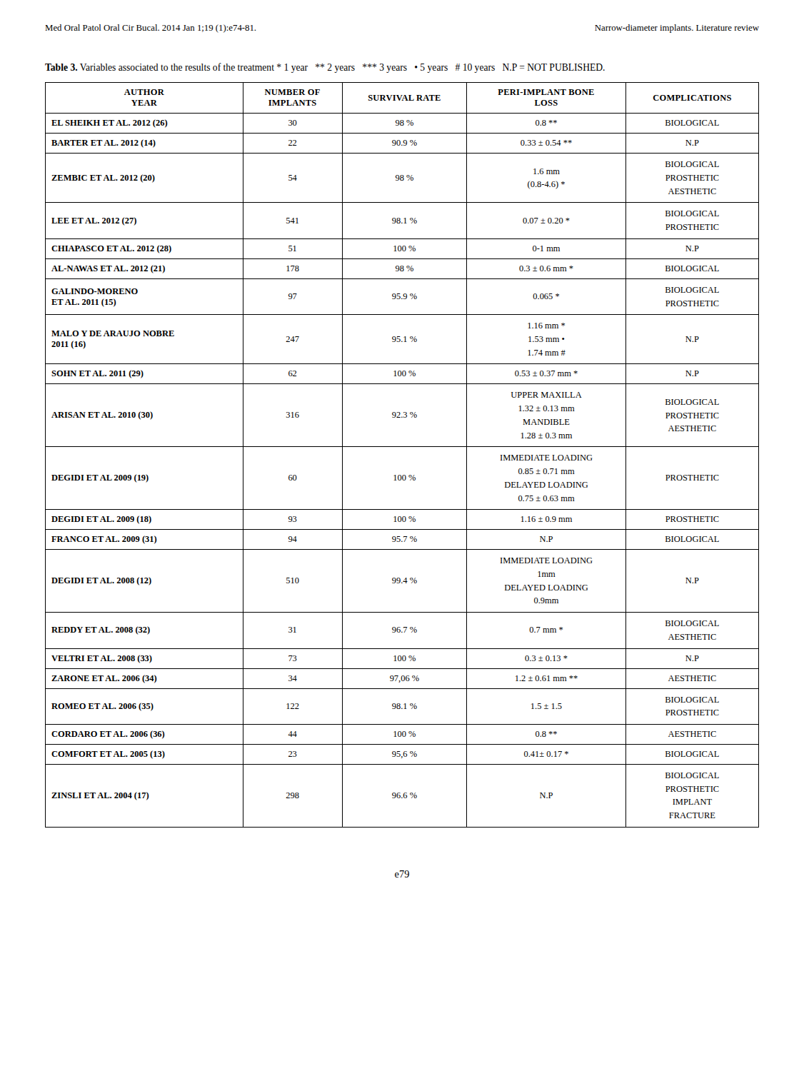Med Oral Patol Oral Cir Bucal. 2014 Jan 1;19 (1):e74-81. Narrow-diameter implants. Literature review
Table 3. Variables associated to the results of the treatment * 1 year ** 2 years *** 3 years • 5 years # 10 years N.P = NOT PUBLISHED.
| AUTHOR YEAR | NUMBER OF IMPLANTS | SURVIVAL RATE | PERI-IMPLANT BONE LOSS | COMPLICATIONS |
| --- | --- | --- | --- | --- |
| EL SHEIKH ET AL. 2012 (26) | 30 | 98 % | 0.8 ** | BIOLOGICAL |
| BARTER ET AL. 2012 (14) | 22 | 90.9 % | 0.33 ± 0.54 ** | N.P |
| ZEMBIC ET AL. 2012 (20) | 54 | 98 % | 1.6 mm (0.8-4.6) * | BIOLOGICAL PROSTHETIC AESTHETIC |
| LEE ET AL. 2012 (27) | 541 | 98.1 % | 0.07 ± 0.20 * | BIOLOGICAL PROSTHETIC |
| CHIAPASCO ET AL. 2012 (28) | 51 | 100 % | 0-1 mm | N.P |
| AL-NAWAS ET AL. 2012 (21) | 178 | 98 % | 0.3 ± 0.6 mm * | BIOLOGICAL |
| GALINDO-MORENO ET AL. 2011 (15) | 97 | 95.9 % | 0.065 * | BIOLOGICAL PROSTHETIC |
| MALO Y DE ARAUJO NOBRE 2011 (16) | 247 | 95.1 % | 1.16 mm * 1.53 mm • 1.74 mm # | N.P |
| SOHN ET AL. 2011 (29) | 62 | 100 % | 0.53 ± 0.37 mm * | N.P |
| ARISAN ET AL. 2010 (30) | 316 | 92.3 % | UPPER MAXILLA 1.32 ± 0.13 mm MANDIBLE 1.28 ± 0.3 mm | BIOLOGICAL PROSTHETIC AESTHETIC |
| DEGIDI ET AL 2009 (19) | 60 | 100 % | IMMEDIATE LOADING 0.85 ± 0.71 mm DELAYED LOADING 0.75 ± 0.63 mm | PROSTHETIC |
| DEGIDI ET AL. 2009 (18) | 93 | 100 % | 1.16 ± 0.9 mm | PROSTHETIC |
| FRANCO ET AL. 2009 (31) | 94 | 95.7 % | N.P | BIOLOGICAL |
| DEGIDI ET AL. 2008 (12) | 510 | 99.4 % | IMMEDIATE LOADING 1mm DELAYED LOADING 0.9mm | N.P |
| REDDY ET AL. 2008 (32) | 31 | 96.7 % | 0.7 mm * | BIOLOGICAL AESTHETIC |
| VELTRI ET AL. 2008 (33) | 73 | 100 % | 0.3 ± 0.13 * | N.P |
| ZARONE ET AL. 2006 (34) | 34 | 97,06 % | 1.2 ± 0.61 mm ** | AESTHETIC |
| ROMEO ET AL. 2006 (35) | 122 | 98.1 % | 1.5 ± 1.5 | BIOLOGICAL PROSTHETIC |
| CORDARO ET AL. 2006 (36) | 44 | 100 % | 0.8 ** | AESTHETIC |
| COMFORT ET AL. 2005 (13) | 23 | 95,6 % | 0.41± 0.17 * | BIOLOGICAL |
| ZINSLI ET AL. 2004 (17) | 298 | 96.6 % | N.P | BIOLOGICAL PROSTHETIC IMPLANT FRACTURE |
e79